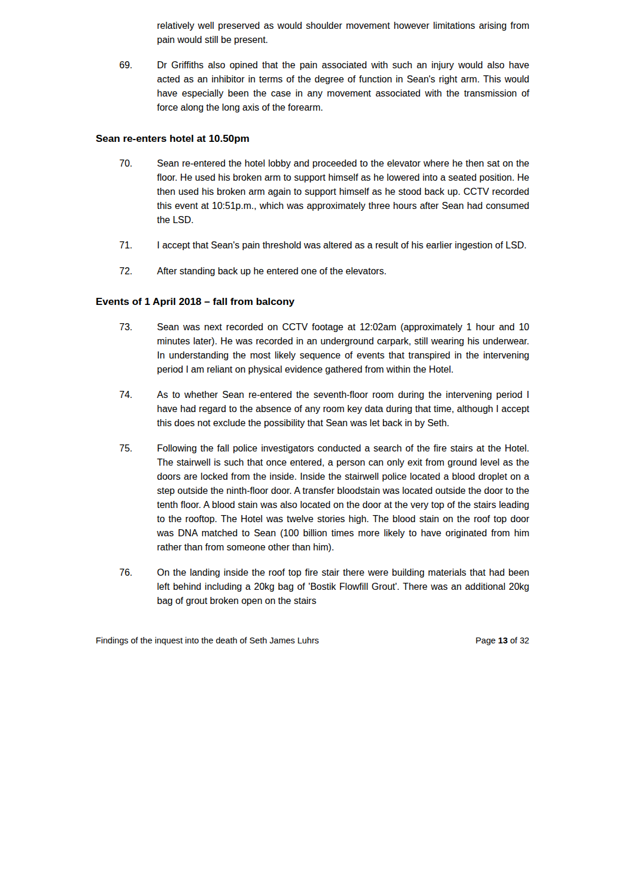relatively well preserved as would shoulder movement however limitations arising from pain would still be present.
69. Dr Griffiths also opined that the pain associated with such an injury would also have acted as an inhibitor in terms of the degree of function in Sean's right arm. This would have especially been the case in any movement associated with the transmission of force along the long axis of the forearm.
Sean re-enters hotel at 10.50pm
70. Sean re-entered the hotel lobby and proceeded to the elevator where he then sat on the floor. He used his broken arm to support himself as he lowered into a seated position. He then used his broken arm again to support himself as he stood back up. CCTV recorded this event at 10:51p.m., which was approximately three hours after Sean had consumed the LSD.
71. I accept that Sean's pain threshold was altered as a result of his earlier ingestion of LSD.
72. After standing back up he entered one of the elevators.
Events of 1 April 2018 – fall from balcony
73. Sean was next recorded on CCTV footage at 12:02am (approximately 1 hour and 10 minutes later). He was recorded in an underground carpark, still wearing his underwear. In understanding the most likely sequence of events that transpired in the intervening period I am reliant on physical evidence gathered from within the Hotel.
74. As to whether Sean re-entered the seventh-floor room during the intervening period I have had regard to the absence of any room key data during that time, although I accept this does not exclude the possibility that Sean was let back in by Seth.
75. Following the fall police investigators conducted a search of the fire stairs at the Hotel. The stairwell is such that once entered, a person can only exit from ground level as the doors are locked from the inside. Inside the stairwell police located a blood droplet on a step outside the ninth-floor door. A transfer bloodstain was located outside the door to the tenth floor. A blood stain was also located on the door at the very top of the stairs leading to the rooftop. The Hotel was twelve stories high. The blood stain on the roof top door was DNA matched to Sean (100 billion times more likely to have originated from him rather than from someone other than him).
76. On the landing inside the roof top fire stair there were building materials that had been left behind including a 20kg bag of 'Bostik Flowfill Grout'. There was an additional 20kg bag of grout broken open on the stairs
Findings of the inquest into the death of Seth James Luhrs Page 13 of 32